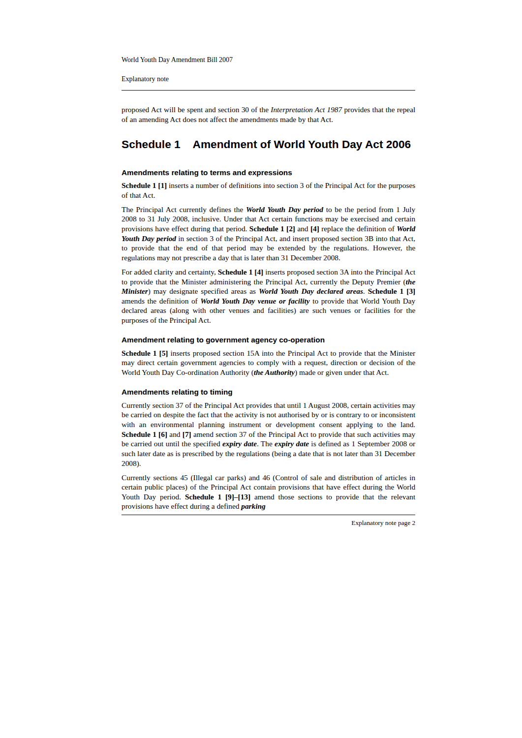World Youth Day Amendment Bill 2007
Explanatory note
proposed Act will be spent and section 30 of the Interpretation Act 1987 provides that the repeal of an amending Act does not affect the amendments made by that Act.
Schedule 1 Amendment of World Youth Day Act 2006
Amendments relating to terms and expressions
Schedule 1 [1] inserts a number of definitions into section 3 of the Principal Act for the purposes of that Act.
The Principal Act currently defines the World Youth Day period to be the period from 1 July 2008 to 31 July 2008, inclusive. Under that Act certain functions may be exercised and certain provisions have effect during that period. Schedule 1 [2] and [4] replace the definition of World Youth Day period in section 3 of the Principal Act, and insert proposed section 3B into that Act, to provide that the end of that period may be extended by the regulations. However, the regulations may not prescribe a day that is later than 31 December 2008.
For added clarity and certainty, Schedule 1 [4] inserts proposed section 3A into the Principal Act to provide that the Minister administering the Principal Act, currently the Deputy Premier (the Minister) may designate specified areas as World Youth Day declared areas. Schedule 1 [3] amends the definition of World Youth Day venue or facility to provide that World Youth Day declared areas (along with other venues and facilities) are such venues or facilities for the purposes of the Principal Act.
Amendment relating to government agency co-operation
Schedule 1 [5] inserts proposed section 15A into the Principal Act to provide that the Minister may direct certain government agencies to comply with a request, direction or decision of the World Youth Day Co-ordination Authority (the Authority) made or given under that Act.
Amendments relating to timing
Currently section 37 of the Principal Act provides that until 1 August 2008, certain activities may be carried on despite the fact that the activity is not authorised by or is contrary to or inconsistent with an environmental planning instrument or development consent applying to the land. Schedule 1 [6] and [7] amend section 37 of the Principal Act to provide that such activities may be carried out until the specified expiry date. The expiry date is defined as 1 September 2008 or such later date as is prescribed by the regulations (being a date that is not later than 31 December 2008).
Currently sections 45 (Illegal car parks) and 46 (Control of sale and distribution of articles in certain public places) of the Principal Act contain provisions that have effect during the World Youth Day period. Schedule 1 [9]–[13] amend those sections to provide that the relevant provisions have effect during a defined parking
Explanatory note page 2